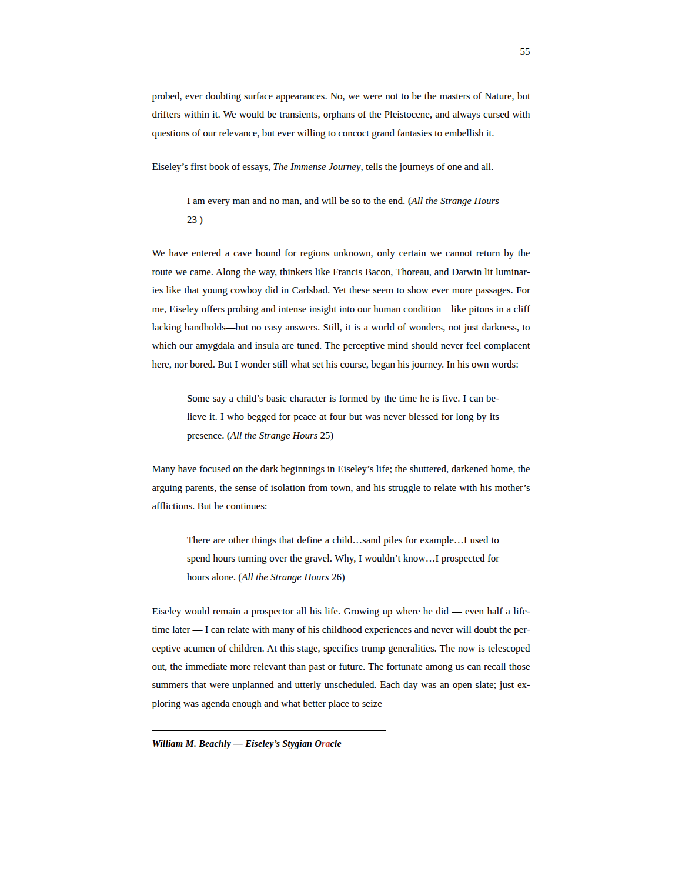55
probed, ever doubting surface appearances. No, we were not to be the masters of Nature, but drifters within it. We would be transients, orphans of the Pleistocene, and always cursed with questions of our relevance, but ever willing to concoct grand fantasies to embellish it.
Eiseley’s first book of essays, The Immense Journey, tells the journeys of one and all.
I am every man and no man, and will be so to the end. (All the Strange Hours 23 )
We have entered a cave bound for regions unknown, only certain we cannot return by the route we came. Along the way, thinkers like Francis Bacon, Thoreau, and Darwin lit luminaries like that young cowboy did in Carlsbad. Yet these seem to show ever more passages. For me, Eiseley offers probing and intense insight into our human condition—like pitons in a cliff lacking handholds—but no easy answers. Still, it is a world of wonders, not just darkness, to which our amygdala and insula are tuned. The perceptive mind should never feel complacent here, nor bored. But I wonder still what set his course, began his journey. In his own words:
Some say a child’s basic character is formed by the time he is five. I can believe it. I who begged for peace at four but was never blessed for long by its presence. (All the Strange Hours 25)
Many have focused on the dark beginnings in Eiseley’s life; the shuttered, darkened home, the arguing parents, the sense of isolation from town, and his struggle to relate with his mother’s afflictions. But he continues:
There are other things that define a child…sand piles for example…I used to spend hours turning over the gravel. Why, I wouldn’t know…I prospected for hours alone. (All the Strange Hours 26)
Eiseley would remain a prospector all his life. Growing up where he did — even half a lifetime later — I can relate with many of his childhood experiences and never will doubt the perceptive acumen of children. At this stage, specifics trump generalities. The now is telescoped out, the immediate more relevant than past or future. The fortunate among us can recall those summers that were unplanned and utterly unscheduled. Each day was an open slate; just exploring was agenda enough and what better place to seize
William M. Beachly — Eiseley’s Stygian Oracle